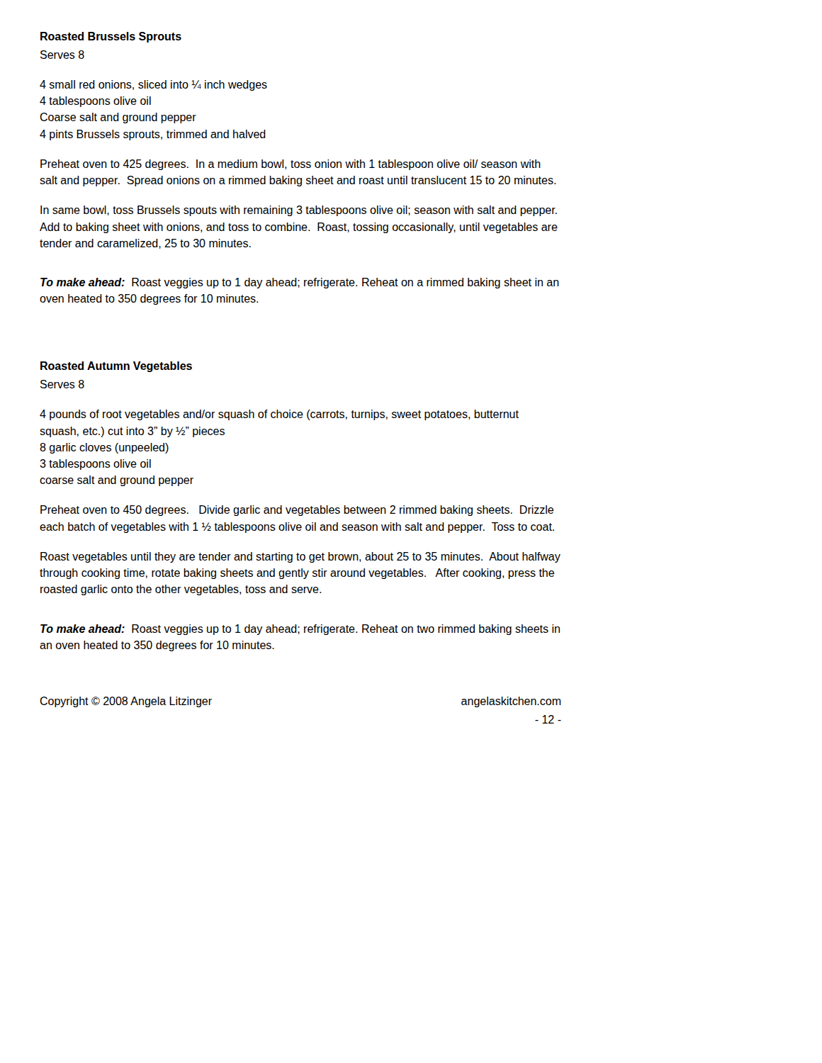Roasted Brussels Sprouts
Serves 8
4 small red onions, sliced into ¼ inch wedges
4 tablespoons olive oil
Coarse salt and ground pepper
4 pints Brussels sprouts, trimmed and halved
Preheat oven to 425 degrees. In a medium bowl, toss onion with 1 tablespoon olive oil/ season with salt and pepper. Spread onions on a rimmed baking sheet and roast until translucent 15 to 20 minutes.
In same bowl, toss Brussels spouts with remaining 3 tablespoons olive oil; season with salt and pepper. Add to baking sheet with onions, and toss to combine. Roast, tossing occasionally, until vegetables are tender and caramelized, 25 to 30 minutes.
To make ahead: Roast veggies up to 1 day ahead; refrigerate. Reheat on a rimmed baking sheet in an oven heated to 350 degrees for 10 minutes.
Roasted Autumn Vegetables
Serves 8
4 pounds of root vegetables and/or squash of choice (carrots, turnips, sweet potatoes, butternut squash, etc.) cut into 3” by ½” pieces
8 garlic cloves (unpeeled)
3 tablespoons olive oil
coarse salt and ground pepper
Preheat oven to 450 degrees. Divide garlic and vegetables between 2 rimmed baking sheets. Drizzle each batch of vegetables with 1 ½ tablespoons olive oil and season with salt and pepper. Toss to coat.
Roast vegetables until they are tender and starting to get brown, about 25 to 35 minutes. About halfway through cooking time, rotate baking sheets and gently stir around vegetables. After cooking, press the roasted garlic onto the other vegetables, toss and serve.
To make ahead: Roast veggies up to 1 day ahead; refrigerate. Reheat on two rimmed baking sheets in an oven heated to 350 degrees for 10 minutes.
Copyright © 2008 Angela Litzinger angelaskitchen.com
- 12 -